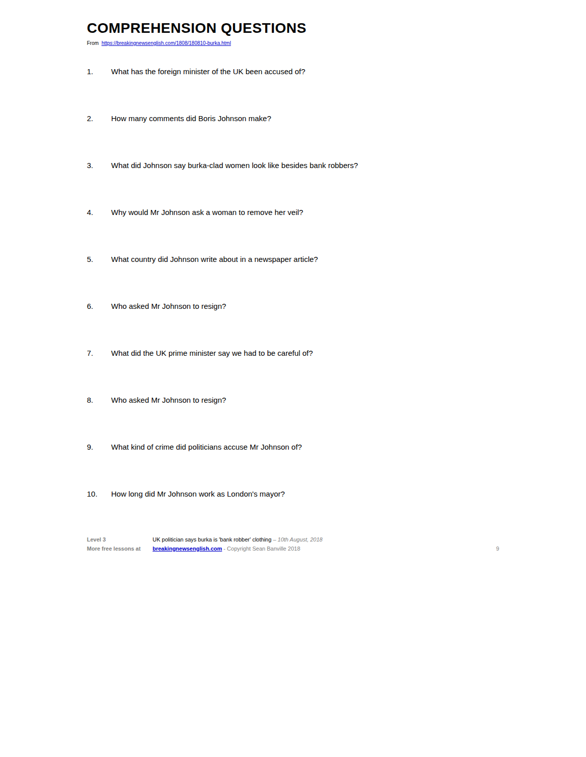COMPREHENSION QUESTIONS
From https://breakingnewsenglish.com/1808/180810-burka.html
What has the foreign minister of the UK been accused of?
How many comments did Boris Johnson make?
What did Johnson say burka-clad women look like besides bank robbers?
Why would Mr Johnson ask a woman to remove her veil?
What country did Johnson write about in a newspaper article?
Who asked Mr Johnson to resign?
What did the UK prime minister say we had to be careful of?
Who asked Mr Johnson to resign?
What kind of crime did politicians accuse Mr Johnson of?
How long did Mr Johnson work as London's mayor?
Level 3
UK politician says burka is 'bank robber' clothing – 10th August, 2018
More free lessons at
breakingnewsenglish.com - Copyright Sean Banville 2018
9